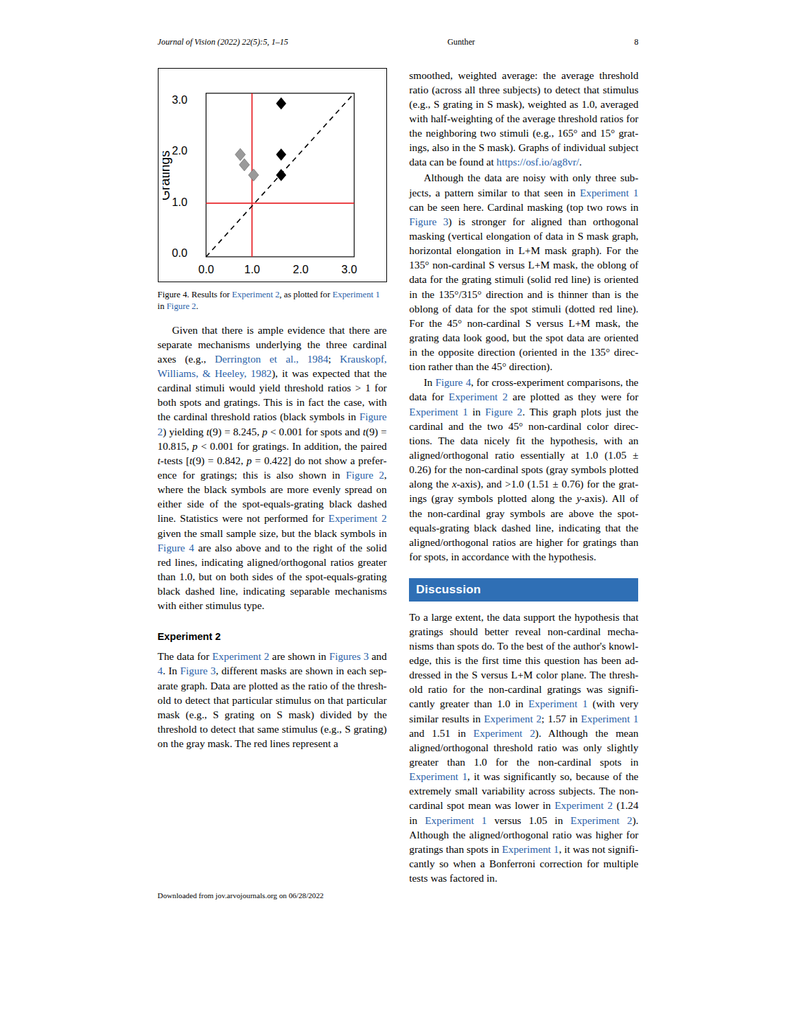Journal of Vision (2022) 22(5):5, 1–15 Gunther 8
3.0 2.0 1.0 0.0 0.0 1.0 2.0 3.0 Gratings Spots
Figure 4. Results for Experiment 2, as plotted for Experiment 1 in Figure 2.
Given that there is ample evidence that there are separate mechanisms underlying the three cardinal axes (e.g., Derrington et al., 1984; Krauskopf, Williams, & Heeley, 1982), it was expected that the cardinal stimuli would yield threshold ratios > 1 for both spots and gratings. This is in fact the case, with the cardinal threshold ratios (black symbols in Figure 2) yielding t(9) = 8.245, p < 0.001 for spots and t(9) = 10.815, p < 0.001 for gratings. In addition, the paired t-tests [t(9) = 0.842, p = 0.422] do not show a preference for gratings; this is also shown in Figure 2, where the black symbols are more evenly spread on either side of the spot-equals-grating black dashed line. Statistics were not performed for Experiment 2 given the small sample size, but the black symbols in Figure 4 are also above and to the right of the solid red lines, indicating aligned/orthogonal ratios greater than 1.0, but on both sides of the spot-equals-grating black dashed line, indicating separable mechanisms with either stimulus type.
Experiment 2
The data for Experiment 2 are shown in Figures 3 and 4. In Figure 3, different masks are shown in each separate graph. Data are plotted as the ratio of the threshold to detect that particular stimulus on that particular mask (e.g., S grating on S mask) divided by the threshold to detect that same stimulus (e.g., S grating) on the gray mask. The red lines represent a
smoothed, weighted average: the average threshold ratio (across all three subjects) to detect that stimulus (e.g., S grating in S mask), weighted as 1.0, averaged with half-weighting of the average threshold ratios for the neighboring two stimuli (e.g., 165° and 15° gratings, also in the S mask). Graphs of individual subject data can be found at https://osf.io/ag8vr/.
Although the data are noisy with only three subjects, a pattern similar to that seen in Experiment 1 can be seen here. Cardinal masking (top two rows in Figure 3) is stronger for aligned than orthogonal masking (vertical elongation of data in S mask graph, horizontal elongation in L+M mask graph). For the 135° non-cardinal S versus L+M mask, the oblong of data for the grating stimuli (solid red line) is oriented in the 135°/315° direction and is thinner than is the oblong of data for the spot stimuli (dotted red line). For the 45° non-cardinal S versus L+M mask, the grating data look good, but the spot data are oriented in the opposite direction (oriented in the 135° direction rather than the 45° direction).
In Figure 4, for cross-experiment comparisons, the data for Experiment 2 are plotted as they were for Experiment 1 in Figure 2. This graph plots just the cardinal and the two 45° non-cardinal color directions. The data nicely fit the hypothesis, with an aligned/orthogonal ratio essentially at 1.0 (1.05 ± 0.26) for the non-cardinal spots (gray symbols plotted along the x-axis), and >1.0 (1.51 ± 0.76) for the gratings (gray symbols plotted along the y-axis). All of the non-cardinal gray symbols are above the spot-equals-grating black dashed line, indicating that the aligned/orthogonal ratios are higher for gratings than for spots, in accordance with the hypothesis.
Discussion
To a large extent, the data support the hypothesis that gratings should better reveal non-cardinal mechanisms than spots do. To the best of the author's knowledge, this is the first time this question has been addressed in the S versus L+M color plane. The threshold ratio for the non-cardinal gratings was significantly greater than 1.0 in Experiment 1 (with very similar results in Experiment 2; 1.57 in Experiment 1 and 1.51 in Experiment 2). Although the mean aligned/orthogonal threshold ratio was only slightly greater than 1.0 for the non-cardinal spots in Experiment 1, it was significantly so, because of the extremely small variability across subjects. The non-cardinal spot mean was lower in Experiment 2 (1.24 in Experiment 1 versus 1.05 in Experiment 2). Although the aligned/orthogonal ratio was higher for gratings than spots in Experiment 1, it was not significantly so when a Bonferroni correction for multiple tests was factored in.
Downloaded from jov.arvojournals.org on 06/28/2022